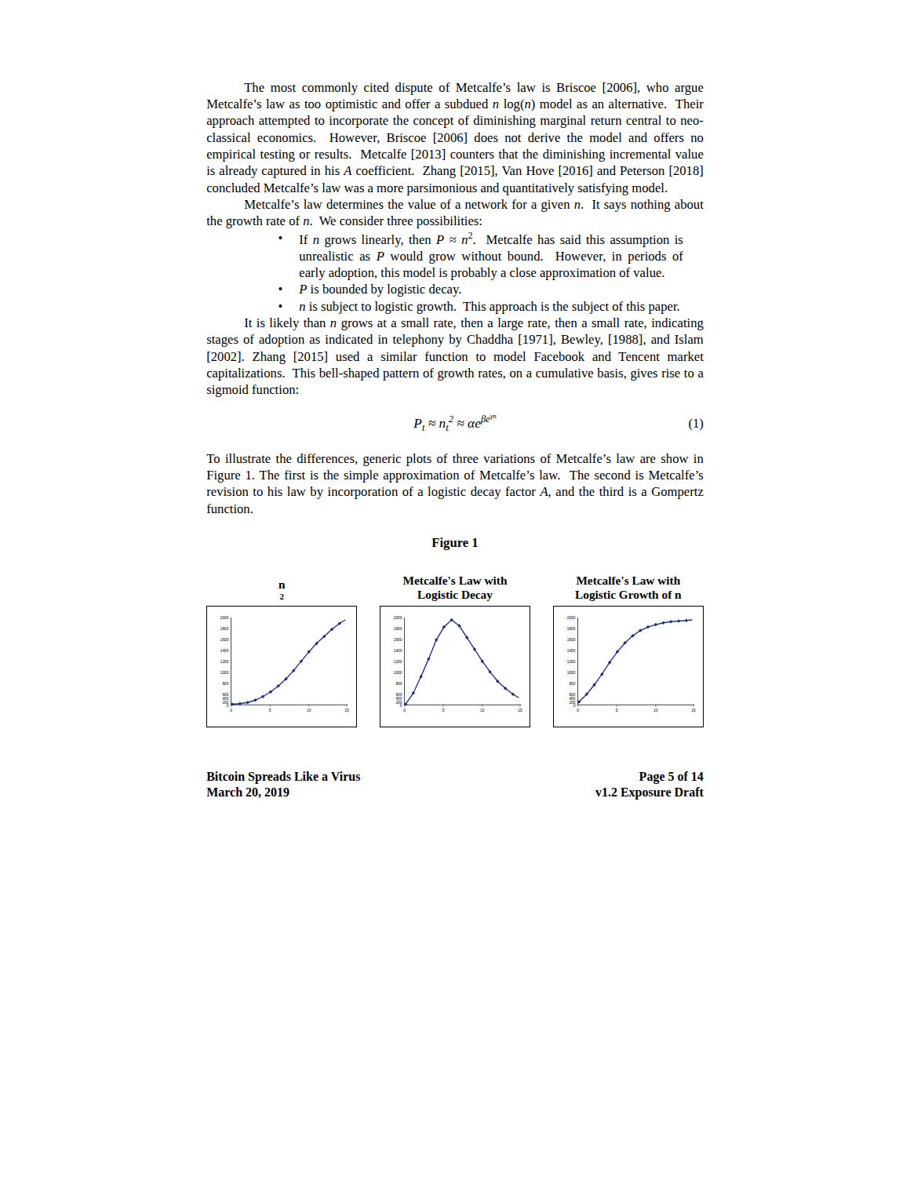The most commonly cited dispute of Metcalfe’s law is Briscoe [2006], who argue Metcalfe’s law as too optimistic and offer a subdued n log(n) model as an alternative. Their approach attempted to incorporate the concept of diminishing marginal return central to neo-classical economics. However, Briscoe [2006] does not derive the model and offers no empirical testing or results. Metcalfe [2013] counters that the diminishing incremental value is already captured in his A coefficient. Zhang [2015], Van Hove [2016] and Peterson [2018] concluded Metcalfe’s law was a more parsimonious and quantitatively satisfying model.
Metcalfe’s law determines the value of a network for a given n. It says nothing about the growth rate of n. We consider three possibilities:
If n grows linearly, then P ≈ n 2. Metcalfe has said this assumption is unrealistic as P would grow without bound. However, in periods of early adoption, this model is probably a close approximation of value.
P is bounded by logistic decay.
n is subject to logistic growth. This approach is the subject of this paper.
It is likely than n grows at a small rate, then a large rate, then a small rate, indicating stages of adoption as indicated in telephony by Chaddha [1971], Bewley, [1988], and Islam [2002]. Zhang [2015] used a similar function to model Facebook and Tencent market capitalizations. This bell-shaped pattern of growth rates, on a cumulative basis, gives rise to a sigmoid function:
Pt ≈ nt 2 ≈ αeβeγn (1)
To illustrate the differences, generic plots of three variations of Metcalfe’s law are show in Figure 1. The first is the simple approximation of Metcalfe’s law. The second is Metcalfe’s revision to his law by incorporation of a logistic decay factor A, and the third is a Gompertz function.
Figure 1
n2
2000 1800 1600 1400 1200 1000 800 600 400 200 0 0 5 10 15
Metcalfe's Law with
Logistic Decay
2000 1800 1600 1400 1200 1000 800 600 400 200 0 0 5 10 15
Metcalfe's Law with
Logistic Growth of n
2000 1800 1600 1400 1200 1000 800 600 400 200 0 0 5 10 15
Bitcoin Spreads Like a Virus
March 20, 2019
Page 5 of 14
v1.2 Exposure Draft